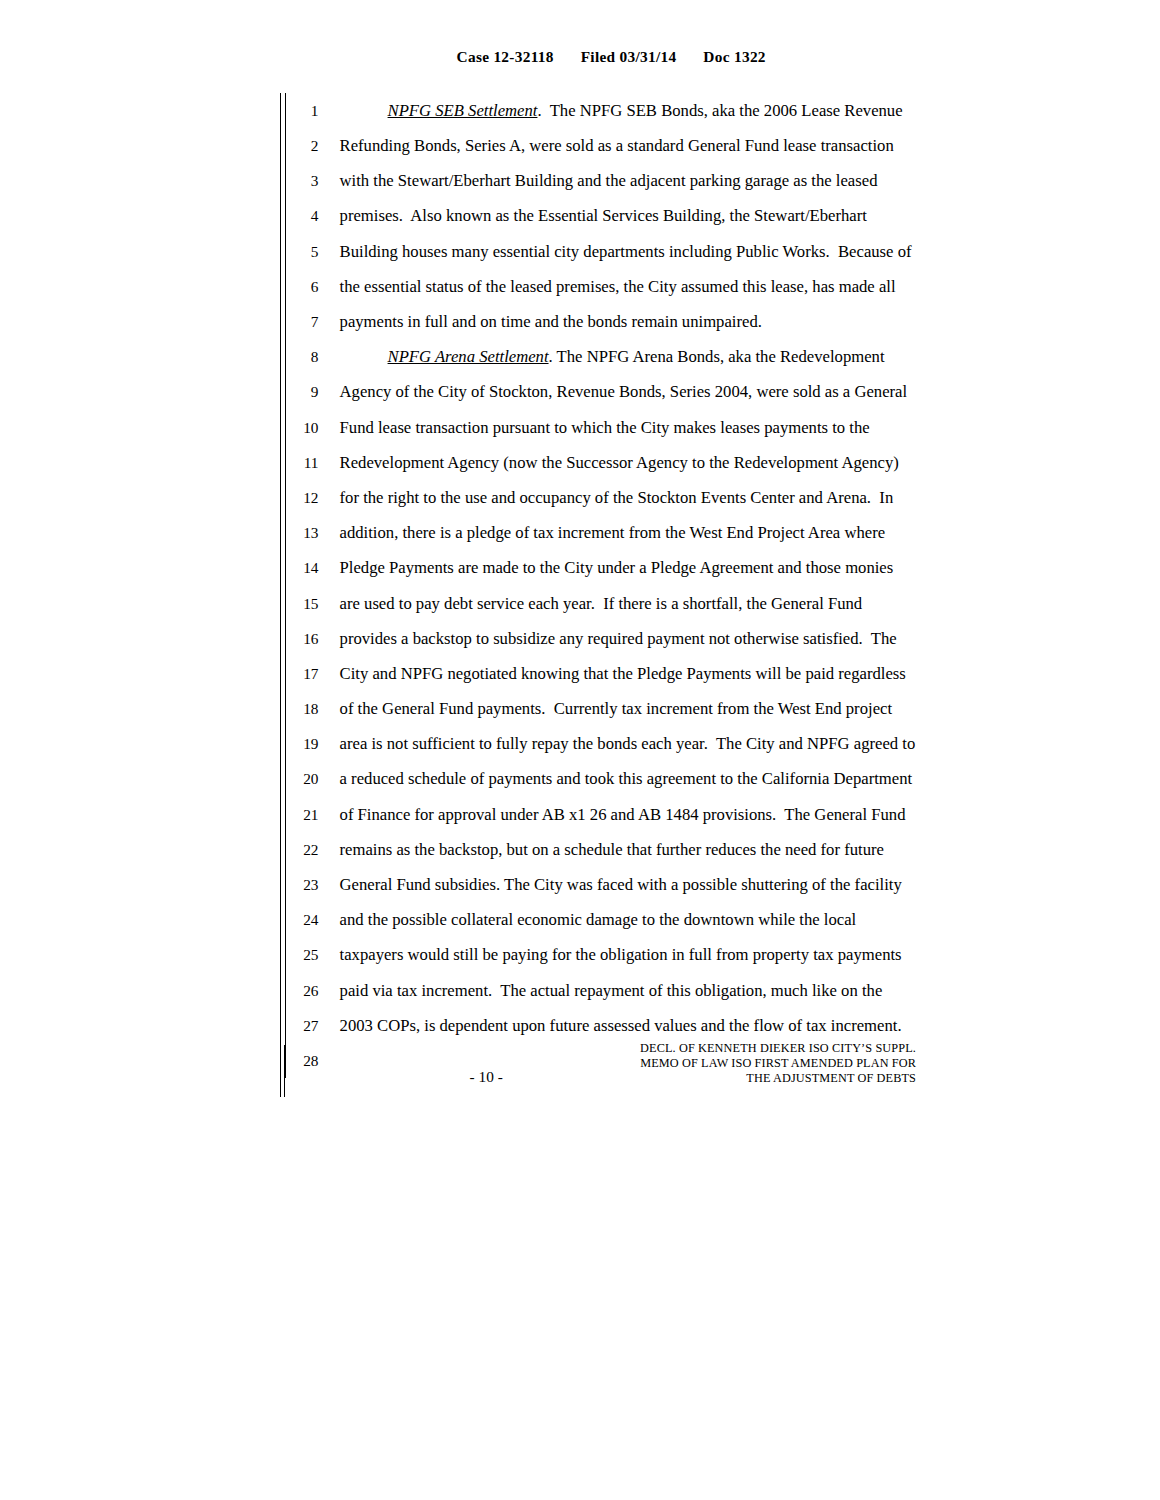Case 12-32118 Filed 03/31/14 Doc 1322
1
2
3
4
5
6
7
8
9
10
11
12
13
14
15
16
17
18
19
20
21
22
23
24
25
26
27
28
NPFG SEB Settlement. The NPFG SEB Bonds, aka the 2006 Lease Revenue Refunding Bonds, Series A, were sold as a standard General Fund lease transaction with the Stewart/Eberhart Building and the adjacent parking garage as the leased premises. Also known as the Essential Services Building, the Stewart/Eberhart Building houses many essential city departments including Public Works. Because of the essential status of the leased premises, the City assumed this lease, has made all payments in full and on time and the bonds remain unimpaired.
NPFG Arena Settlement. The NPFG Arena Bonds, aka the Redevelopment Agency of the City of Stockton, Revenue Bonds, Series 2004, were sold as a General Fund lease transaction pursuant to which the City makes leases payments to the Redevelopment Agency (now the Successor Agency to the Redevelopment Agency) for the right to the use and occupancy of the Stockton Events Center and Arena. In addition, there is a pledge of tax increment from the West End Project Area where Pledge Payments are made to the City under a Pledge Agreement and those monies are used to pay debt service each year. If there is a shortfall, the General Fund provides a backstop to subsidize any required payment not otherwise satisfied. The City and NPFG negotiated knowing that the Pledge Payments will be paid regardless of the General Fund payments. Currently tax increment from the West End project area is not sufficient to fully repay the bonds each year. The City and NPFG agreed to a reduced schedule of payments and took this agreement to the California Department of Finance for approval under AB x1 26 and AB 1484 provisions. The General Fund remains as the backstop, but on a schedule that further reduces the need for future General Fund subsidies. The City was faced with a possible shuttering of the facility and the possible collateral economic damage to the downtown while the local taxpayers would still be paying for the obligation in full from property tax payments paid via tax increment. The actual repayment of this obligation, much like on the 2003 COPs, is dependent upon future assessed values and the flow of tax increment.
- 10 -
DECL. OF KENNETH DIEKER ISO CITY’S SUPPL.
MEMO OF LAW ISO FIRST AMENDED PLAN FOR
THE ADJUSTMENT OF DEBTS